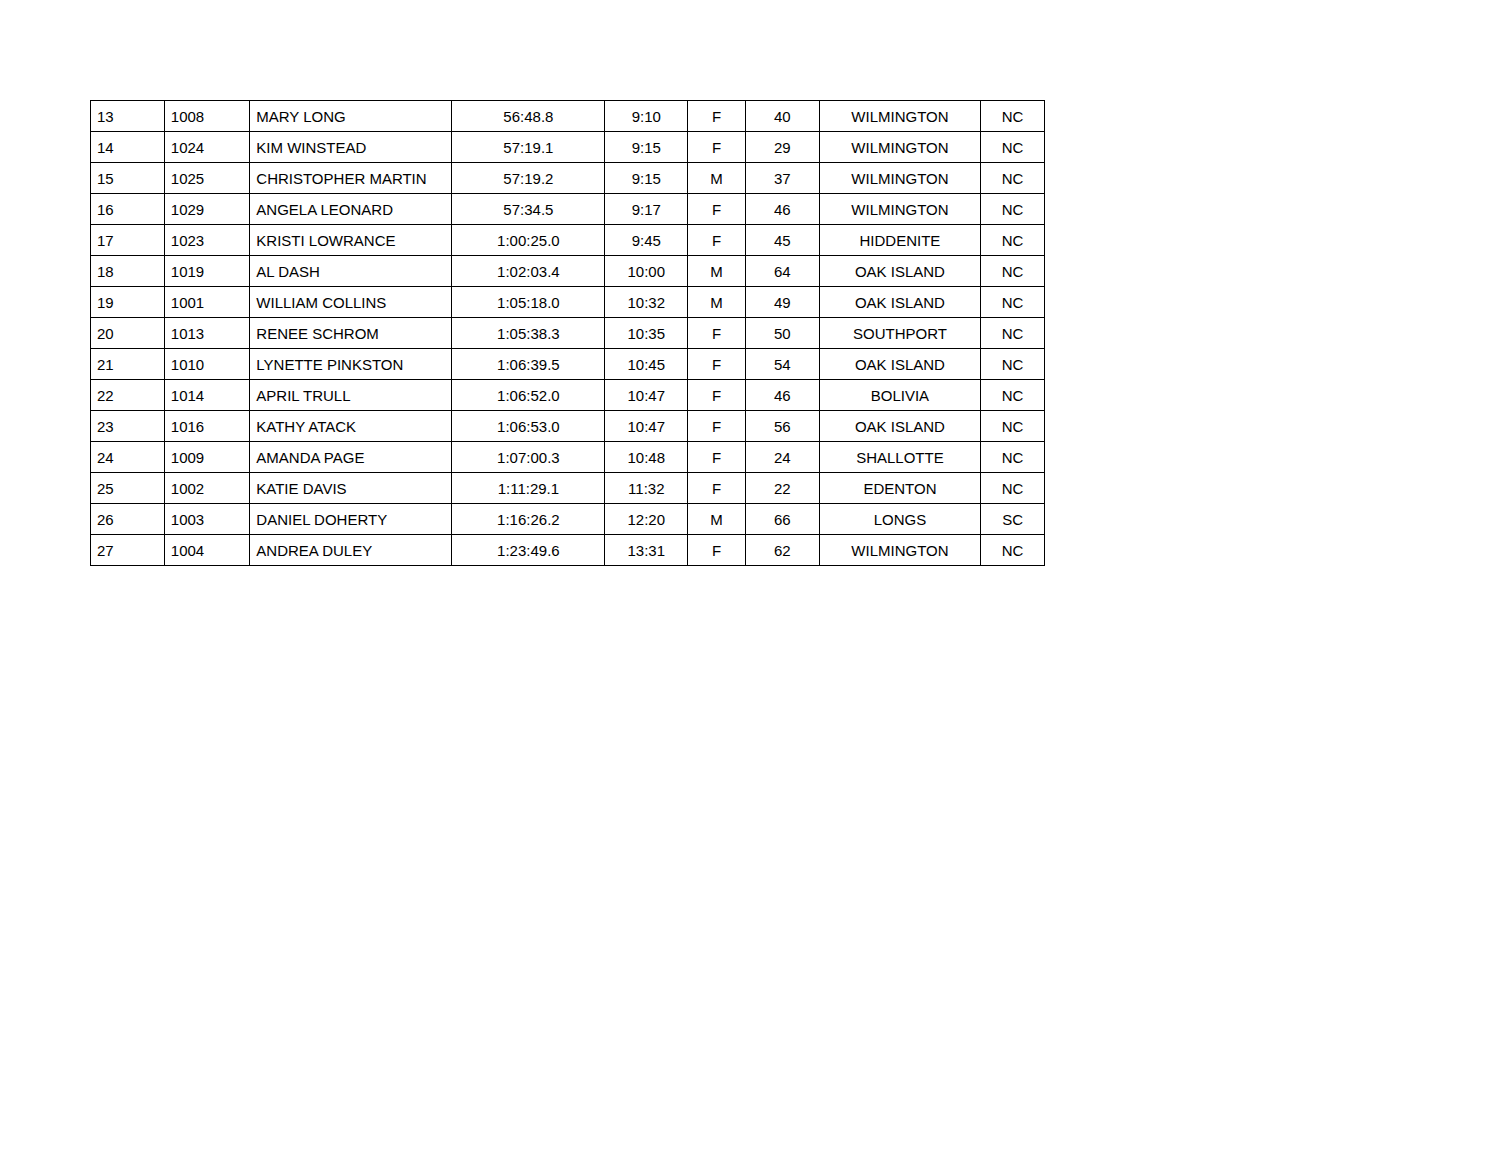| 13 | 1008 | MARY LONG | 56:48.8 | 9:10 | F | 40 | WILMINGTON | NC |
| 14 | 1024 | KIM WINSTEAD | 57:19.1 | 9:15 | F | 29 | WILMINGTON | NC |
| 15 | 1025 | CHRISTOPHER MARTIN | 57:19.2 | 9:15 | M | 37 | WILMINGTON | NC |
| 16 | 1029 | ANGELA LEONARD | 57:34.5 | 9:17 | F | 46 | WILMINGTON | NC |
| 17 | 1023 | KRISTI LOWRANCE | 1:00:25.0 | 9:45 | F | 45 | HIDDENITE | NC |
| 18 | 1019 | AL DASH | 1:02:03.4 | 10:00 | M | 64 | OAK ISLAND | NC |
| 19 | 1001 | WILLIAM COLLINS | 1:05:18.0 | 10:32 | M | 49 | OAK ISLAND | NC |
| 20 | 1013 | RENEE SCHROM | 1:05:38.3 | 10:35 | F | 50 | SOUTHPORT | NC |
| 21 | 1010 | LYNETTE PINKSTON | 1:06:39.5 | 10:45 | F | 54 | OAK ISLAND | NC |
| 22 | 1014 | APRIL TRULL | 1:06:52.0 | 10:47 | F | 46 | BOLIVIA | NC |
| 23 | 1016 | KATHY ATACK | 1:06:53.0 | 10:47 | F | 56 | OAK ISLAND | NC |
| 24 | 1009 | AMANDA PAGE | 1:07:00.3 | 10:48 | F | 24 | SHALLOTTE | NC |
| 25 | 1002 | KATIE DAVIS | 1:11:29.1 | 11:32 | F | 22 | EDENTON | NC |
| 26 | 1003 | DANIEL DOHERTY | 1:16:26.2 | 12:20 | M | 66 | LONGS | SC |
| 27 | 1004 | ANDREA DULEY | 1:23:49.6 | 13:31 | F | 62 | WILMINGTON | NC |